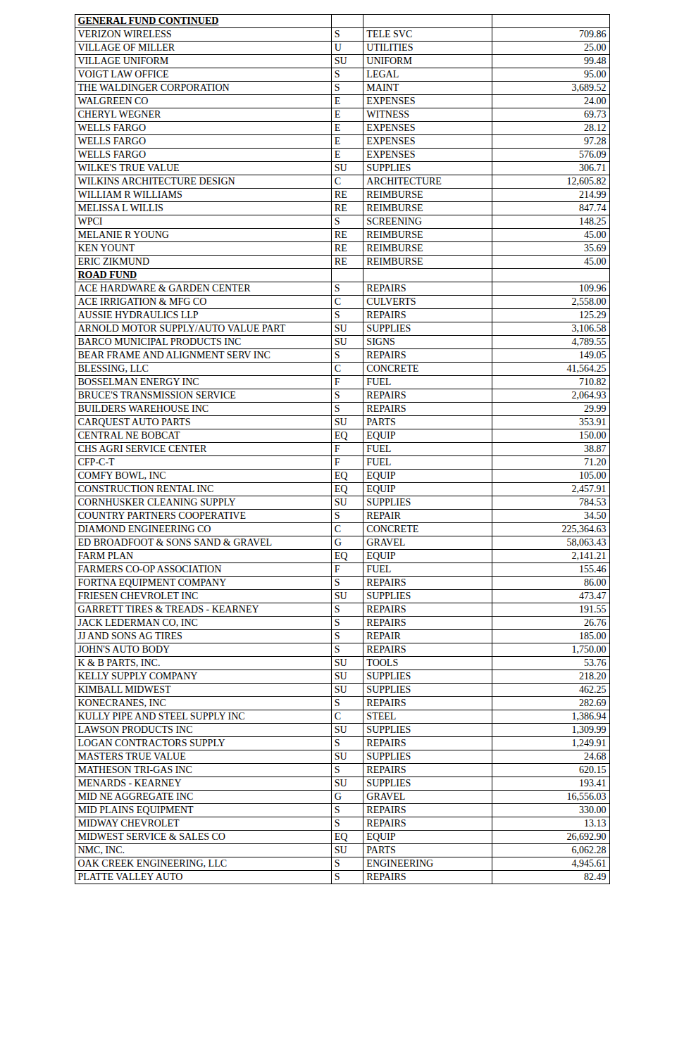| GENERAL FUND CONTINUED | | | |
| VERIZON WIRELESS | S | TELE SVC | 709.86 |
| VILLAGE OF MILLER | U | UTILITIES | 25.00 |
| VILLAGE UNIFORM | SU | UNIFORM | 99.48 |
| VOIGT LAW OFFICE | S | LEGAL | 95.00 |
| THE WALDINGER CORPORATION | S | MAINT | 3,689.52 |
| WALGREEN CO | E | EXPENSES | 24.00 |
| CHERYL WEGNER | E | WITNESS | 69.73 |
| WELLS FARGO | E | EXPENSES | 28.12 |
| WELLS FARGO | E | EXPENSES | 97.28 |
| WELLS FARGO | E | EXPENSES | 576.09 |
| WILKE'S TRUE VALUE | SU | SUPPLIES | 306.71 |
| WILKINS ARCHITECTURE DESIGN | C | ARCHITECTURE | 12,605.82 |
| WILLIAM R WILLIAMS | RE | REIMBURSE | 214.99 |
| MELISSA L WILLIS | RE | REIMBURSE | 847.74 |
| WPCI | S | SCREENING | 148.25 |
| MELANIE R YOUNG | RE | REIMBURSE | 45.00 |
| KEN YOUNT | RE | REIMBURSE | 35.69 |
| ERIC ZIKMUND | RE | REIMBURSE | 45.00 |
| ROAD FUND | | | |
| ACE HARDWARE & GARDEN CENTER | S | REPAIRS | 109.96 |
| ACE IRRIGATION & MFG CO | C | CULVERTS | 2,558.00 |
| AUSSIE HYDRAULICS LLP | S | REPAIRS | 125.29 |
| ARNOLD MOTOR SUPPLY/AUTO VALUE PART | SU | SUPPLIES | 3,106.58 |
| BARCO MUNICIPAL PRODUCTS INC | SU | SIGNS | 4,789.55 |
| BEAR FRAME AND ALIGNMENT SERV INC | S | REPAIRS | 149.05 |
| BLESSING, LLC | C | CONCRETE | 41,564.25 |
| BOSSELMAN ENERGY INC | F | FUEL | 710.82 |
| BRUCE'S TRANSMISSION SERVICE | S | REPAIRS | 2,064.93 |
| BUILDERS WAREHOUSE INC | S | REPAIRS | 29.99 |
| CARQUEST AUTO PARTS | SU | PARTS | 353.91 |
| CENTRAL NE BOBCAT | EQ | EQUIP | 150.00 |
| CHS AGRI SERVICE CENTER | F | FUEL | 38.87 |
| CFP-C-T | F | FUEL | 71.20 |
| COMFY BOWL, INC | EQ | EQUIP | 105.00 |
| CONSTRUCTION RENTAL INC | EQ | EQUIP | 2,457.91 |
| CORNHUSKER CLEANING SUPPLY | SU | SUPPLIES | 784.53 |
| COUNTRY PARTNERS COOPERATIVE | S | REPAIR | 34.50 |
| DIAMOND ENGINEERING CO | C | CONCRETE | 225,364.63 |
| ED BROADFOOT & SONS SAND & GRAVEL | G | GRAVEL | 58,063.43 |
| FARM PLAN | EQ | EQUIP | 2,141.21 |
| FARMERS CO-OP ASSOCIATION | F | FUEL | 155.46 |
| FORTNA EQUIPMENT COMPANY | S | REPAIRS | 86.00 |
| FRIESEN CHEVROLET INC | SU | SUPPLIES | 473.47 |
| GARRETT TIRES & TREADS - KEARNEY | S | REPAIRS | 191.55 |
| JACK LEDERMAN CO, INC | S | REPAIRS | 26.76 |
| JJ AND SONS AG TIRES | S | REPAIR | 185.00 |
| JOHN'S AUTO BODY | S | REPAIRS | 1,750.00 |
| K & B PARTS, INC. | SU | TOOLS | 53.76 |
| KELLY SUPPLY COMPANY | SU | SUPPLIES | 218.20 |
| KIMBALL MIDWEST | SU | SUPPLIES | 462.25 |
| KONECRANES, INC | S | REPAIRS | 282.69 |
| KULLY PIPE AND STEEL SUPPLY INC | C | STEEL | 1,386.94 |
| LAWSON PRODUCTS INC | SU | SUPPLIES | 1,309.99 |
| LOGAN CONTRACTORS SUPPLY | S | REPAIRS | 1,249.91 |
| MASTERS TRUE VALUE | SU | SUPPLIES | 24.68 |
| MATHESON TRI-GAS INC | S | REPAIRS | 620.15 |
| MENARDS - KEARNEY | SU | SUPPLIES | 193.41 |
| MID NE AGGREGATE INC | G | GRAVEL | 16,556.03 |
| MID PLAINS EQUIPMENT | S | REPAIRS | 330.00 |
| MIDWAY CHEVROLET | S | REPAIRS | 13.13 |
| MIDWEST SERVICE & SALES CO | EQ | EQUIP | 26,692.90 |
| NMC, INC. | SU | PARTS | 6,062.28 |
| OAK CREEK ENGINEERING, LLC | S | ENGINEERING | 4,945.61 |
| PLATTE VALLEY AUTO | S | REPAIRS | 82.49 |